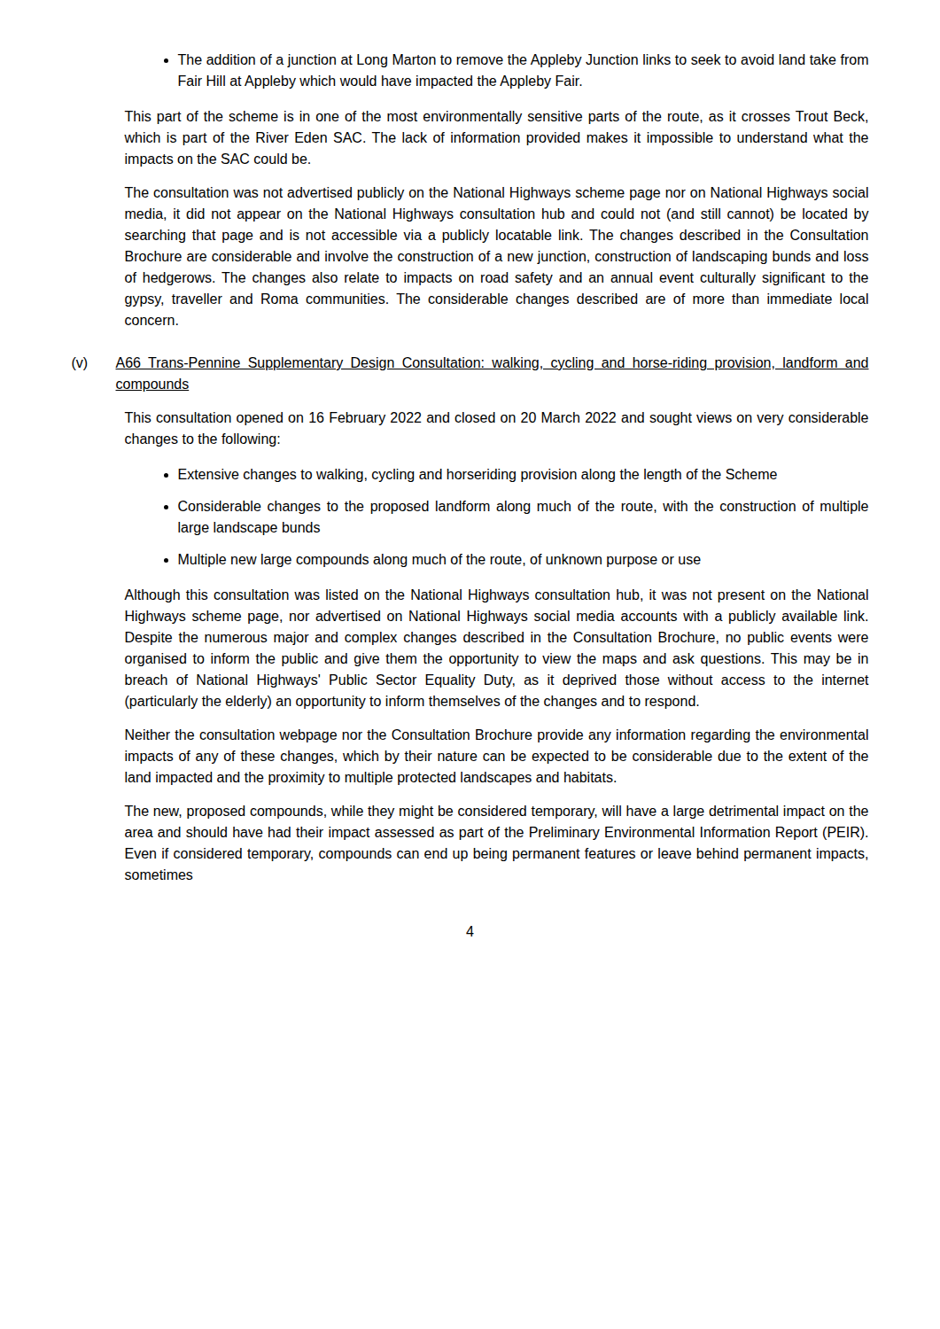The addition of a junction at Long Marton to remove the Appleby Junction links to seek to avoid land take from Fair Hill at Appleby which would have impacted the Appleby Fair.
This part of the scheme is in one of the most environmentally sensitive parts of the route, as it crosses Trout Beck, which is part of the River Eden SAC. The lack of information provided makes it impossible to understand what the impacts on the SAC could be.
The consultation was not advertised publicly on the National Highways scheme page nor on National Highways social media, it did not appear on the National Highways consultation hub and could not (and still cannot) be located by searching that page and is not accessible via a publicly locatable link. The changes described in the Consultation Brochure are considerable and involve the construction of a new junction, construction of landscaping bunds and loss of hedgerows. The changes also relate to impacts on road safety and an annual event culturally significant to the gypsy, traveller and Roma communities. The considerable changes described are of more than immediate local concern.
(v) A66 Trans-Pennine Supplementary Design Consultation: walking, cycling and horse-riding provision, landform and compounds
This consultation opened on 16 February 2022 and closed on 20 March 2022 and sought views on very considerable changes to the following:
Extensive changes to walking, cycling and horseriding provision along the length of the Scheme
Considerable changes to the proposed landform along much of the route, with the construction of multiple large landscape bunds
Multiple new large compounds along much of the route, of unknown purpose or use
Although this consultation was listed on the National Highways consultation hub, it was not present on the National Highways scheme page, nor advertised on National Highways social media accounts with a publicly available link. Despite the numerous major and complex changes described in the Consultation Brochure, no public events were organised to inform the public and give them the opportunity to view the maps and ask questions. This may be in breach of National Highways' Public Sector Equality Duty, as it deprived those without access to the internet (particularly the elderly) an opportunity to inform themselves of the changes and to respond.
Neither the consultation webpage nor the Consultation Brochure provide any information regarding the environmental impacts of any of these changes, which by their nature can be expected to be considerable due to the extent of the land impacted and the proximity to multiple protected landscapes and habitats.
The new, proposed compounds, while they might be considered temporary, will have a large detrimental impact on the area and should have had their impact assessed as part of the Preliminary Environmental Information Report (PEIR). Even if considered temporary, compounds can end up being permanent features or leave behind permanent impacts, sometimes
4